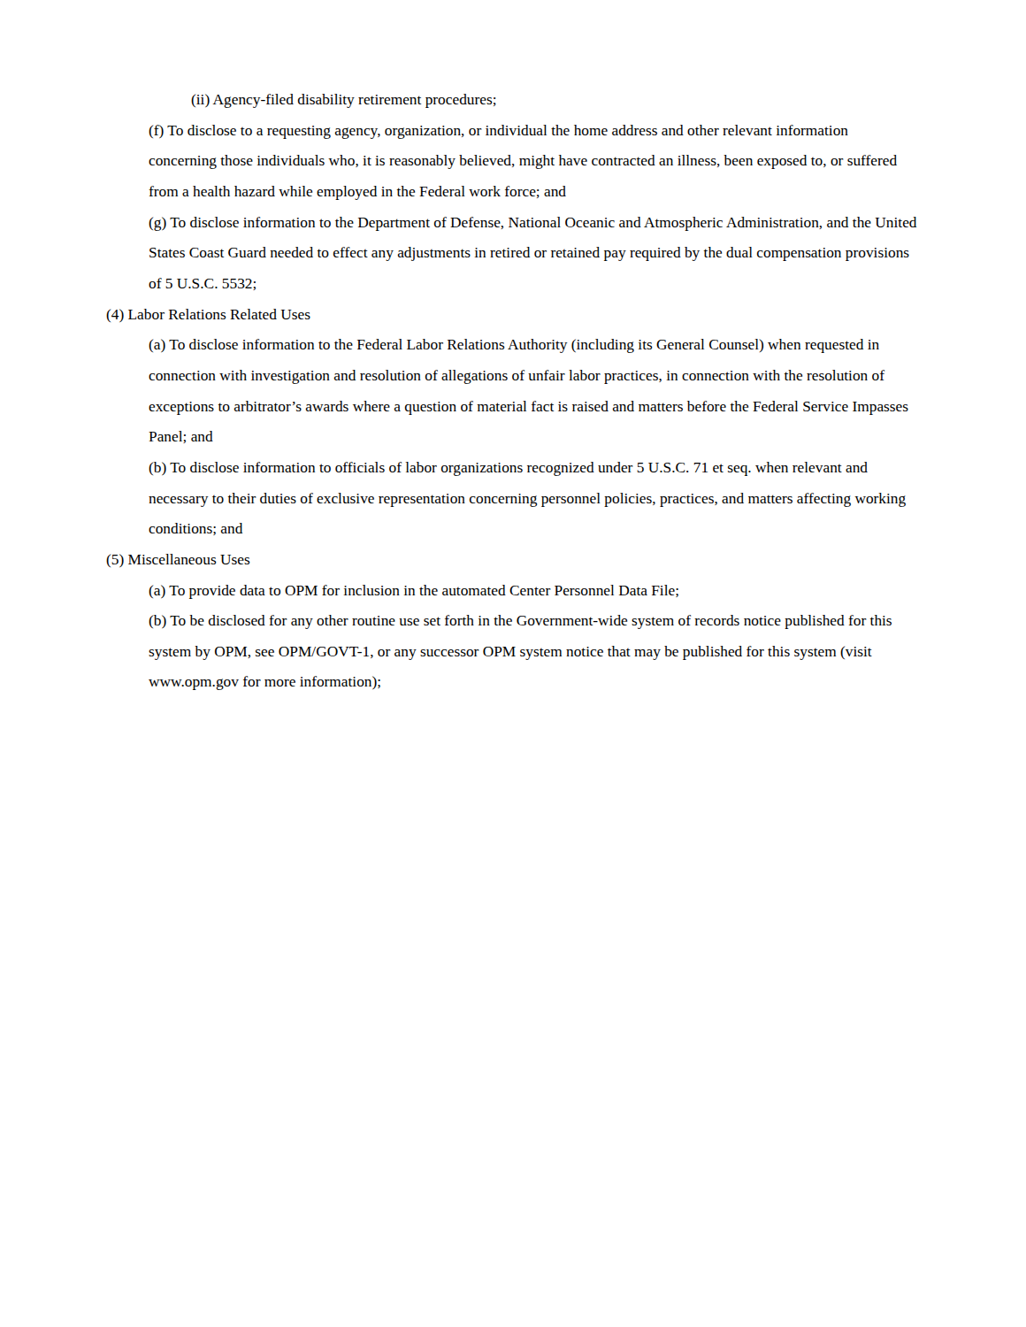(ii) Agency-filed disability retirement procedures;
(f) To disclose to a requesting agency, organization, or individual the home address and other relevant information concerning those individuals who, it is reasonably believed, might have contracted an illness, been exposed to, or suffered from a health hazard while employed in the Federal work force; and
(g) To disclose information to the Department of Defense, National Oceanic and Atmospheric Administration, and the United States Coast Guard needed to effect any adjustments in retired or retained pay required by the dual compensation provisions of 5 U.S.C. 5532;
(4) Labor Relations Related Uses
(a) To disclose information to the Federal Labor Relations Authority (including its General Counsel) when requested in connection with investigation and resolution of allegations of unfair labor practices, in connection with the resolution of exceptions to arbitrator’s awards where a question of material fact is raised and matters before the Federal Service Impasses Panel; and
(b) To disclose information to officials of labor organizations recognized under 5 U.S.C. 71 et seq. when relevant and necessary to their duties of exclusive representation concerning personnel policies, practices, and matters affecting working conditions; and
(5) Miscellaneous Uses
(a) To provide data to OPM for inclusion in the automated Center Personnel Data File;
(b) To be disclosed for any other routine use set forth in the Government-wide system of records notice published for this system by OPM, see OPM/GOVT-1, or any successor OPM system notice that may be published for this system (visit www.opm.gov for more information);